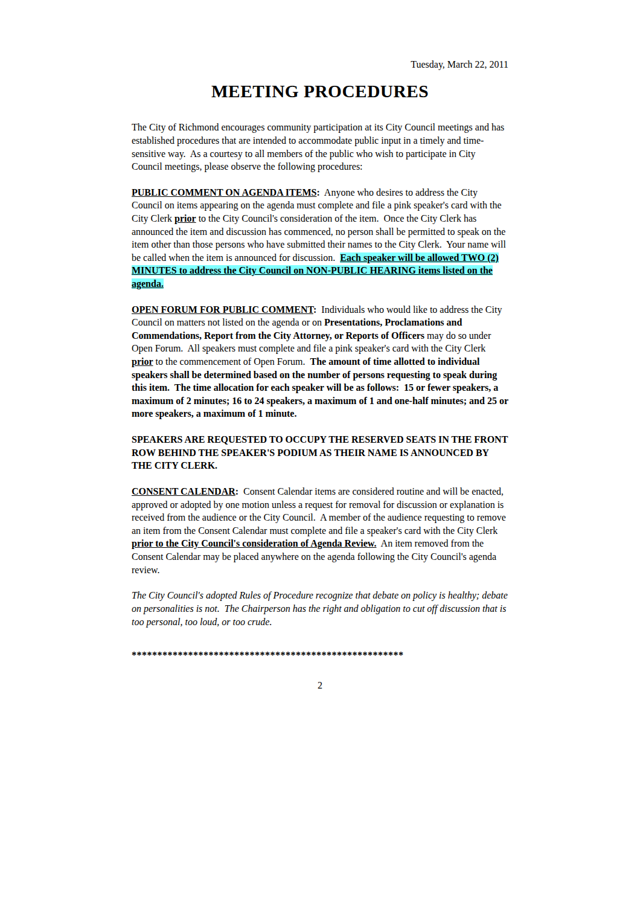Tuesday, March 22, 2011
MEETING PROCEDURES
The City of Richmond encourages community participation at its City Council meetings and has established procedures that are intended to accommodate public input in a timely and time-sensitive way. As a courtesy to all members of the public who wish to participate in City Council meetings, please observe the following procedures:
PUBLIC COMMENT ON AGENDA ITEMS: Anyone who desires to address the City Council on items appearing on the agenda must complete and file a pink speaker's card with the City Clerk prior to the City Council's consideration of the item. Once the City Clerk has announced the item and discussion has commenced, no person shall be permitted to speak on the item other than those persons who have submitted their names to the City Clerk. Your name will be called when the item is announced for discussion. Each speaker will be allowed TWO (2) MINUTES to address the City Council on NON-PUBLIC HEARING items listed on the agenda.
OPEN FORUM FOR PUBLIC COMMENT: Individuals who would like to address the City Council on matters not listed on the agenda or on Presentations, Proclamations and Commendations, Report from the City Attorney, or Reports of Officers may do so under Open Forum. All speakers must complete and file a pink speaker's card with the City Clerk prior to the commencement of Open Forum. The amount of time allotted to individual speakers shall be determined based on the number of persons requesting to speak during this item. The time allocation for each speaker will be as follows: 15 or fewer speakers, a maximum of 2 minutes; 16 to 24 speakers, a maximum of 1 and one-half minutes; and 25 or more speakers, a maximum of 1 minute.
SPEAKERS ARE REQUESTED TO OCCUPY THE RESERVED SEATS IN THE FRONT ROW BEHIND THE SPEAKER'S PODIUM AS THEIR NAME IS ANNOUNCED BY THE CITY CLERK.
CONSENT CALENDAR: Consent Calendar items are considered routine and will be enacted, approved or adopted by one motion unless a request for removal for discussion or explanation is received from the audience or the City Council. A member of the audience requesting to remove an item from the Consent Calendar must complete and file a speaker's card with the City Clerk prior to the City Council's consideration of Agenda Review. An item removed from the Consent Calendar may be placed anywhere on the agenda following the City Council's agenda review.
The City Council's adopted Rules of Procedure recognize that debate on policy is healthy; debate on personalities is not. The Chairperson has the right and obligation to cut off discussion that is too personal, too loud, or too crude.
*****************************************************
2